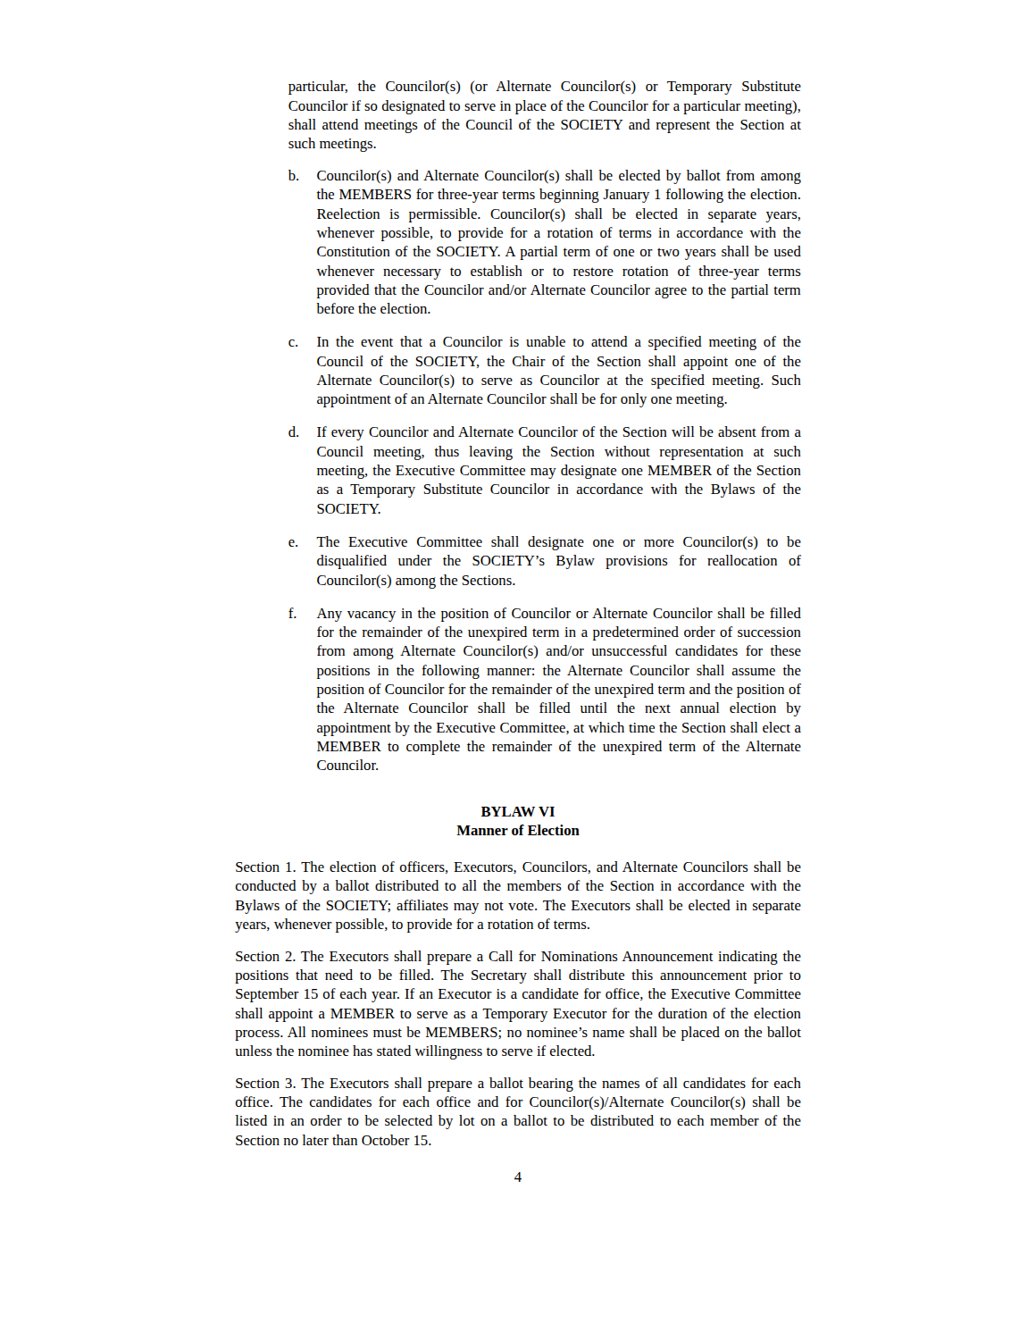particular, the Councilor(s) (or Alternate Councilor(s) or Temporary Substitute Councilor if so designated to serve in place of the Councilor for a particular meeting), shall attend meetings of the Council of the SOCIETY and represent the Section at such meetings.
b. Councilor(s) and Alternate Councilor(s) shall be elected by ballot from among the MEMBERS for three-year terms beginning January 1 following the election. Reelection is permissible. Councilor(s) shall be elected in separate years, whenever possible, to provide for a rotation of terms in accordance with the Constitution of the SOCIETY. A partial term of one or two years shall be used whenever necessary to establish or to restore rotation of three-year terms provided that the Councilor and/or Alternate Councilor agree to the partial term before the election.
c. In the event that a Councilor is unable to attend a specified meeting of the Council of the SOCIETY, the Chair of the Section shall appoint one of the Alternate Councilor(s) to serve as Councilor at the specified meeting. Such appointment of an Alternate Councilor shall be for only one meeting.
d. If every Councilor and Alternate Councilor of the Section will be absent from a Council meeting, thus leaving the Section without representation at such meeting, the Executive Committee may designate one MEMBER of the Section as a Temporary Substitute Councilor in accordance with the Bylaws of the SOCIETY.
e. The Executive Committee shall designate one or more Councilor(s) to be disqualified under the SOCIETY’s Bylaw provisions for reallocation of Councilor(s) among the Sections.
f. Any vacancy in the position of Councilor or Alternate Councilor shall be filled for the remainder of the unexpired term in a predetermined order of succession from among Alternate Councilor(s) and/or unsuccessful candidates for these positions in the following manner: the Alternate Councilor shall assume the position of Councilor for the remainder of the unexpired term and the position of the Alternate Councilor shall be filled until the next annual election by appointment by the Executive Committee, at which time the Section shall elect a MEMBER to complete the remainder of the unexpired term of the Alternate Councilor.
BYLAW VIManner of Election
Section 1. The election of officers, Executors, Councilors, and Alternate Councilors shall be conducted by a ballot distributed to all the members of the Section in accordance with the Bylaws of the SOCIETY; affiliates may not vote. The Executors shall be elected in separate years, whenever possible, to provide for a rotation of terms.
Section 2. The Executors shall prepare a Call for Nominations Announcement indicating the positions that need to be filled. The Secretary shall distribute this announcement prior to September 15 of each year. If an Executor is a candidate for office, the Executive Committee shall appoint a MEMBER to serve as a Temporary Executor for the duration of the election process. All nominees must be MEMBERS; no nominee’s name shall be placed on the ballot unless the nominee has stated willingness to serve if elected.
Section 3. The Executors shall prepare a ballot bearing the names of all candidates for each office. The candidates for each office and for Councilor(s)/Alternate Councilor(s) shall be listed in an order to be selected by lot on a ballot to be distributed to each member of the Section no later than October 15.
4